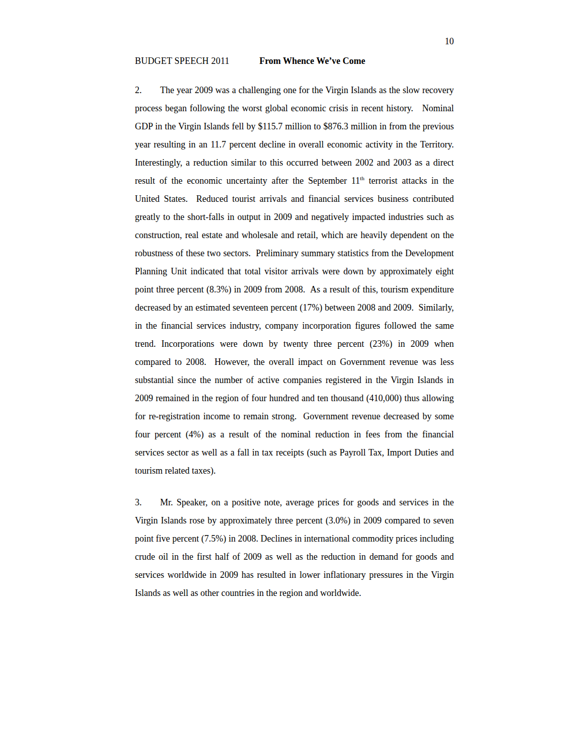10
BUDGET SPEECH 2011 From Whence We’ve Come
2. The year 2009 was a challenging one for the Virgin Islands as the slow recovery process began following the worst global economic crisis in recent history. Nominal GDP in the Virgin Islands fell by $115.7 million to $876.3 million in from the previous year resulting in an 11.7 percent decline in overall economic activity in the Territory. Interestingly, a reduction similar to this occurred between 2002 and 2003 as a direct result of the economic uncertainty after the September 11th terrorist attacks in the United States. Reduced tourist arrivals and financial services business contributed greatly to the short-falls in output in 2009 and negatively impacted industries such as construction, real estate and wholesale and retail, which are heavily dependent on the robustness of these two sectors. Preliminary summary statistics from the Development Planning Unit indicated that total visitor arrivals were down by approximately eight point three percent (8.3%) in 2009 from 2008. As a result of this, tourism expenditure decreased by an estimated seventeen percent (17%) between 2008 and 2009. Similarly, in the financial services industry, company incorporation figures followed the same trend. Incorporations were down by twenty three percent (23%) in 2009 when compared to 2008. However, the overall impact on Government revenue was less substantial since the number of active companies registered in the Virgin Islands in 2009 remained in the region of four hundred and ten thousand (410,000) thus allowing for re-registration income to remain strong. Government revenue decreased by some four percent (4%) as a result of the nominal reduction in fees from the financial services sector as well as a fall in tax receipts (such as Payroll Tax, Import Duties and tourism related taxes).
3. Mr. Speaker, on a positive note, average prices for goods and services in the Virgin Islands rose by approximately three percent (3.0%) in 2009 compared to seven point five percent (7.5%) in 2008. Declines in international commodity prices including crude oil in the first half of 2009 as well as the reduction in demand for goods and services worldwide in 2009 has resulted in lower inflationary pressures in the Virgin Islands as well as other countries in the region and worldwide.